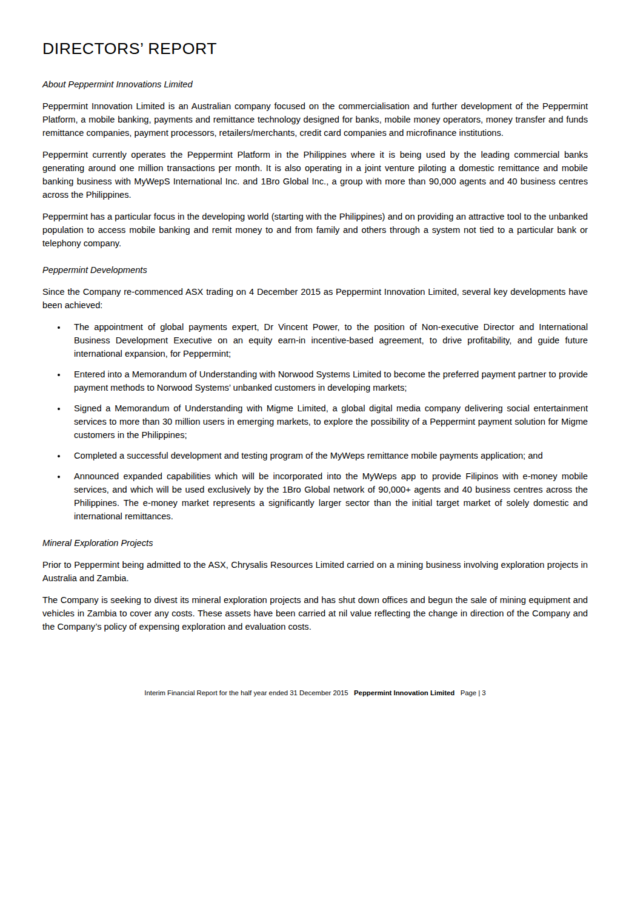DIRECTORS’ REPORT
About Peppermint Innovations Limited
Peppermint Innovation Limited is an Australian company focused on the commercialisation and further development of the Peppermint Platform, a mobile banking, payments and remittance technology designed for banks, mobile money operators, money transfer and funds remittance companies, payment processors, retailers/merchants, credit card companies and microfinance institutions.
Peppermint currently operates the Peppermint Platform in the Philippines where it is being used by the leading commercial banks generating around one million transactions per month. It is also operating in a joint venture piloting a domestic remittance and mobile banking business with MyWepS International Inc. and 1Bro Global Inc., a group with more than 90,000 agents and 40 business centres across the Philippines.
Peppermint has a particular focus in the developing world (starting with the Philippines) and on providing an attractive tool to the unbanked population to access mobile banking and remit money to and from family and others through a system not tied to a particular bank or telephony company.
Peppermint Developments
Since the Company re-commenced ASX trading on 4 December 2015 as Peppermint Innovation Limited, several key developments have been achieved:
The appointment of global payments expert, Dr Vincent Power, to the position of Non-executive Director and International Business Development Executive on an equity earn-in incentive-based agreement, to drive profitability, and guide future international expansion, for Peppermint;
Entered into a Memorandum of Understanding with Norwood Systems Limited to become the preferred payment partner to provide payment methods to Norwood Systems’ unbanked customers in developing markets;
Signed a Memorandum of Understanding with Migme Limited, a global digital media company delivering social entertainment services to more than 30 million users in emerging markets, to explore the possibility of a Peppermint payment solution for Migme customers in the Philippines;
Completed a successful development and testing program of the MyWeps remittance mobile payments application; and
Announced expanded capabilities which will be incorporated into the MyWeps app to provide Filipinos with e-money mobile services, and which will be used exclusively by the 1Bro Global network of 90,000+ agents and 40 business centres across the Philippines. The e-money market represents a significantly larger sector than the initial target market of solely domestic and international remittances.
Mineral Exploration Projects
Prior to Peppermint being admitted to the ASX, Chrysalis Resources Limited carried on a mining business involving exploration projects in Australia and Zambia.
The Company is seeking to divest its mineral exploration projects and has shut down offices and begun the sale of mining equipment and vehicles in Zambia to cover any costs. These assets have been carried at nil value reflecting the change in direction of the Company and the Company’s policy of expensing exploration and evaluation costs.
Interim Financial Report for the half year ended 31 December 2015 Peppermint Innovation Limited Page | 3